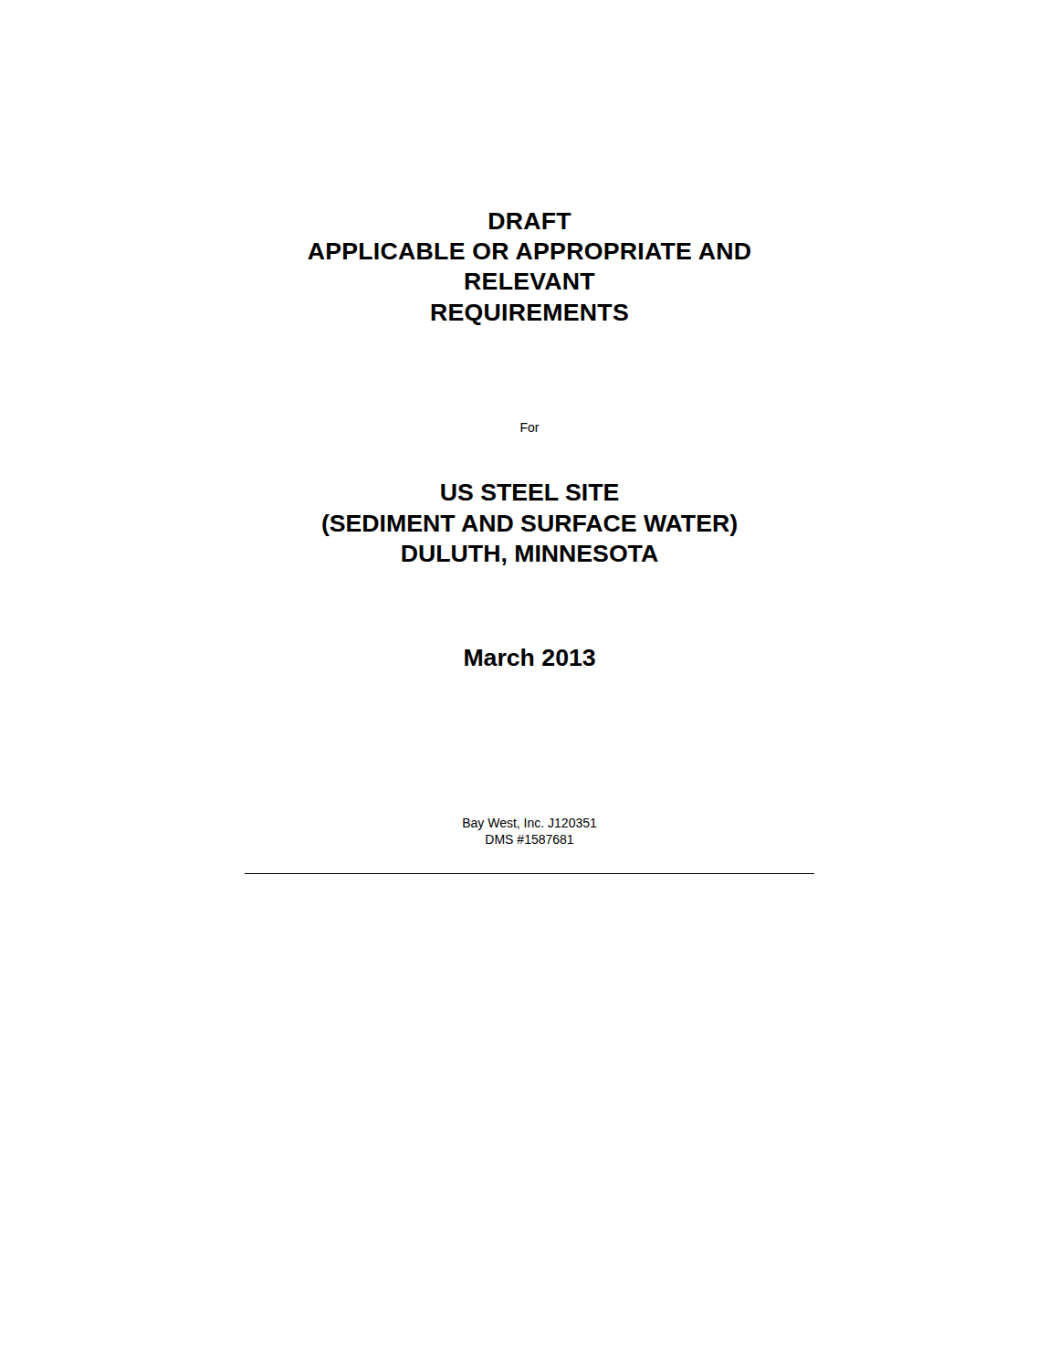DRAFT
APPLICABLE OR APPROPRIATE AND RELEVANT
REQUIREMENTS
For
US STEEL SITE
(SEDIMENT AND SURFACE WATER)
DULUTH, MINNESOTA
March 2013
Bay West, Inc. J120351
DMS #1587681